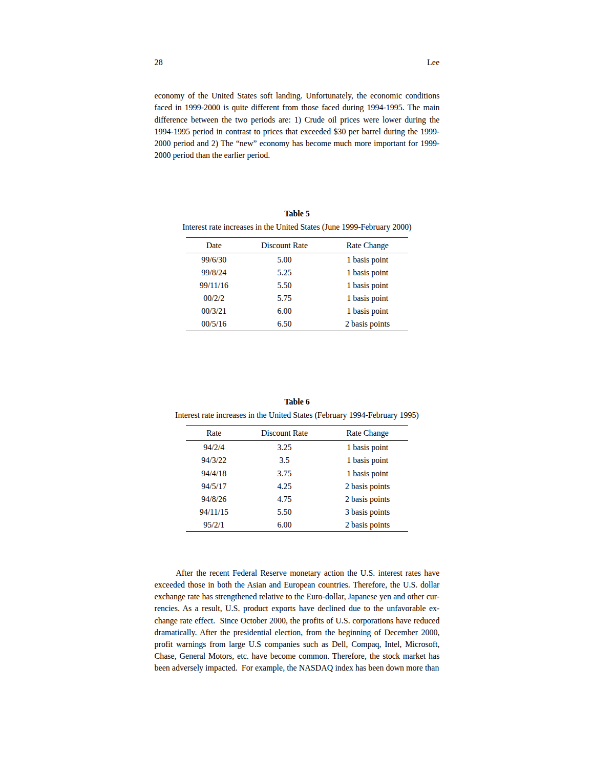28 Lee
economy of the United States soft landing. Unfortunately, the economic conditions faced in 1999-2000 is quite different from those faced during 1994-1995. The main difference between the two periods are: 1) Crude oil prices were lower during the 1994-1995 period in contrast to prices that exceeded $30 per barrel during the 1999-2000 period and 2) The “new” economy has become much more important for 1999-2000 period than the earlier period.
Table 5 Interest rate increases in the United States (June 1999-February 2000)
| Date | Discount Rate | Rate Change |
| --- | --- | --- |
| 99/6/30 | 5.00 | 1 basis point |
| 99/8/24 | 5.25 | 1 basis point |
| 99/11/16 | 5.50 | 1 basis point |
| 00/2/2 | 5.75 | 1 basis point |
| 00/3/21 | 6.00 | 1 basis point |
| 00/5/16 | 6.50 | 2 basis points |
Table 6 Interest rate increases in the United States (February 1994-February 1995)
| Rate | Discount Rate | Rate Change |
| --- | --- | --- |
| 94/2/4 | 3.25 | 1 basis point |
| 94/3/22 | 3.5 | 1 basis point |
| 94/4/18 | 3.75 | 1 basis point |
| 94/5/17 | 4.25 | 2 basis points |
| 94/8/26 | 4.75 | 2 basis points |
| 94/11/15 | 5.50 | 3 basis points |
| 95/2/1 | 6.00 | 2 basis points |
After the recent Federal Reserve monetary action the U.S. interest rates have exceeded those in both the Asian and European countries. Therefore, the U.S. dollar exchange rate has strengthened relative to the Euro-dollar, Japanese yen and other currencies. As a result, U.S. product exports have declined due to the unfavorable exchange rate effect. Since October 2000, the profits of U.S. corporations have reduced dramatically. After the presidential election, from the beginning of December 2000, profit warnings from large U.S companies such as Dell, Compaq, Intel, Microsoft, Chase, General Motors, etc. have become common. Therefore, the stock market has been adversely impacted. For example, the NASDAQ index has been down more than